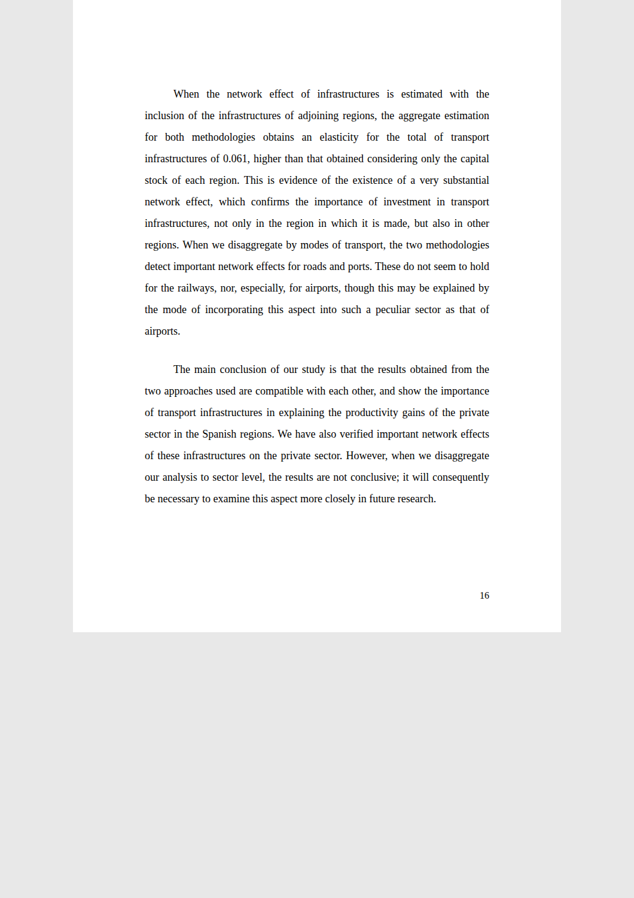When the network effect of infrastructures is estimated with the inclusion of the infrastructures of adjoining regions, the aggregate estimation for both methodologies obtains an elasticity for the total of transport infrastructures of 0.061, higher than that obtained considering only the capital stock of each region. This is evidence of the existence of a very substantial network effect, which confirms the importance of investment in transport infrastructures, not only in the region in which it is made, but also in other regions. When we disaggregate by modes of transport, the two methodologies detect important network effects for roads and ports. These do not seem to hold for the railways, nor, especially, for airports, though this may be explained by the mode of incorporating this aspect into such a peculiar sector as that of airports.
The main conclusion of our study is that the results obtained from the two approaches used are compatible with each other, and show the importance of transport infrastructures in explaining the productivity gains of the private sector in the Spanish regions. We have also verified important network effects of these infrastructures on the private sector. However, when we disaggregate our analysis to sector level, the results are not conclusive; it will consequently be necessary to examine this aspect more closely in future research.
16